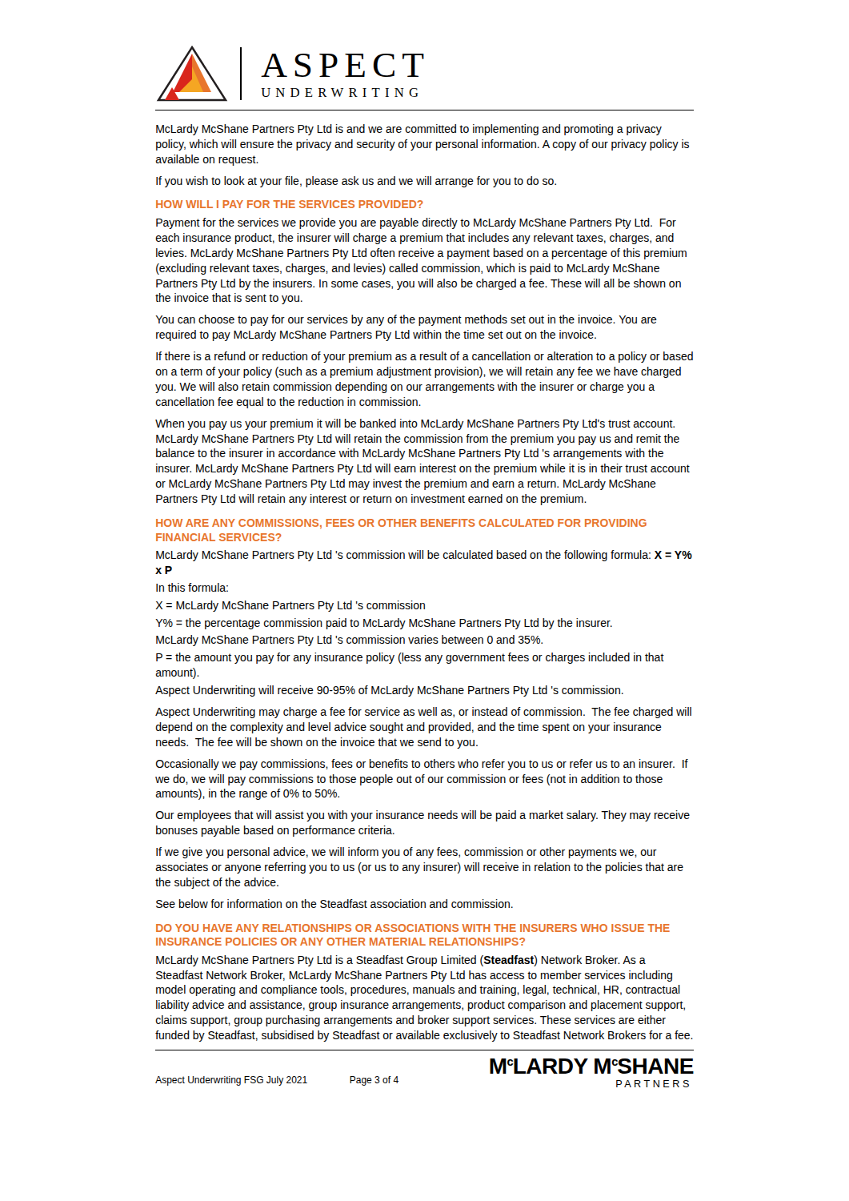ASPECT UNDERWRITING
McLardy McShane Partners Pty Ltd is and we are committed to implementing and promoting a privacy policy, which will ensure the privacy and security of your personal information. A copy of our privacy policy is available on request.
If you wish to look at your file, please ask us and we will arrange for you to do so.
How will I pay for the services provided?
Payment for the services we provide you are payable directly to McLardy McShane Partners Pty Ltd. For each insurance product, the insurer will charge a premium that includes any relevant taxes, charges, and levies. McLardy McShane Partners Pty Ltd often receive a payment based on a percentage of this premium (excluding relevant taxes, charges, and levies) called commission, which is paid to McLardy McShane Partners Pty Ltd by the insurers. In some cases, you will also be charged a fee. These will all be shown on the invoice that is sent to you.
You can choose to pay for our services by any of the payment methods set out in the invoice. You are required to pay McLardy McShane Partners Pty Ltd within the time set out on the invoice.
If there is a refund or reduction of your premium as a result of a cancellation or alteration to a policy or based on a term of your policy (such as a premium adjustment provision), we will retain any fee we have charged you. We will also retain commission depending on our arrangements with the insurer or charge you a cancellation fee equal to the reduction in commission.
When you pay us your premium it will be banked into McLardy McShane Partners Pty Ltd's trust account. McLardy McShane Partners Pty Ltd will retain the commission from the premium you pay us and remit the balance to the insurer in accordance with McLardy McShane Partners Pty Ltd 's arrangements with the insurer. McLardy McShane Partners Pty Ltd will earn interest on the premium while it is in their trust account or McLardy McShane Partners Pty Ltd may invest the premium and earn a return. McLardy McShane Partners Pty Ltd will retain any interest or return on investment earned on the premium.
How are any commissions, fees or other benefits calculated for providing financial services?
McLardy McShane Partners Pty Ltd 's commission will be calculated based on the following formula: X = Y% x P
In this formula:
X = McLardy McShane Partners Pty Ltd 's commission
Y% = the percentage commission paid to McLardy McShane Partners Pty Ltd by the insurer.
McLardy McShane Partners Pty Ltd 's commission varies between 0 and 35%.
P = the amount you pay for any insurance policy (less any government fees or charges included in that amount).
Aspect Underwriting will receive 90-95% of McLardy McShane Partners Pty Ltd 's commission.
Aspect Underwriting may charge a fee for service as well as, or instead of commission. The fee charged will depend on the complexity and level advice sought and provided, and the time spent on your insurance needs. The fee will be shown on the invoice that we send to you.
Occasionally we pay commissions, fees or benefits to others who refer you to us or refer us to an insurer. If we do, we will pay commissions to those people out of our commission or fees (not in addition to those amounts), in the range of 0% to 50%.
Our employees that will assist you with your insurance needs will be paid a market salary. They may receive bonuses payable based on performance criteria.
If we give you personal advice, we will inform you of any fees, commission or other payments we, our associates or anyone referring you to us (or us to any insurer) will receive in relation to the policies that are the subject of the advice.
See below for information on the Steadfast association and commission.
Do you have any relationships or associations with the insurers who issue the insurance policies or any other material relationships?
McLardy McShane Partners Pty Ltd is a Steadfast Group Limited (Steadfast) Network Broker. As a Steadfast Network Broker, McLardy McShane Partners Pty Ltd has access to member services including model operating and compliance tools, procedures, manuals and training, legal, technical, HR, contractual liability advice and assistance, group insurance arrangements, product comparison and placement support, claims support, group purchasing arrangements and broker support services. These services are either funded by Steadfast, subsidised by Steadfast or available exclusively to Steadfast Network Brokers for a fee.
Aspect Underwriting FSG July 2021
Page 3 of 4
Mc LARDY Mc SHANE
PARTNERS